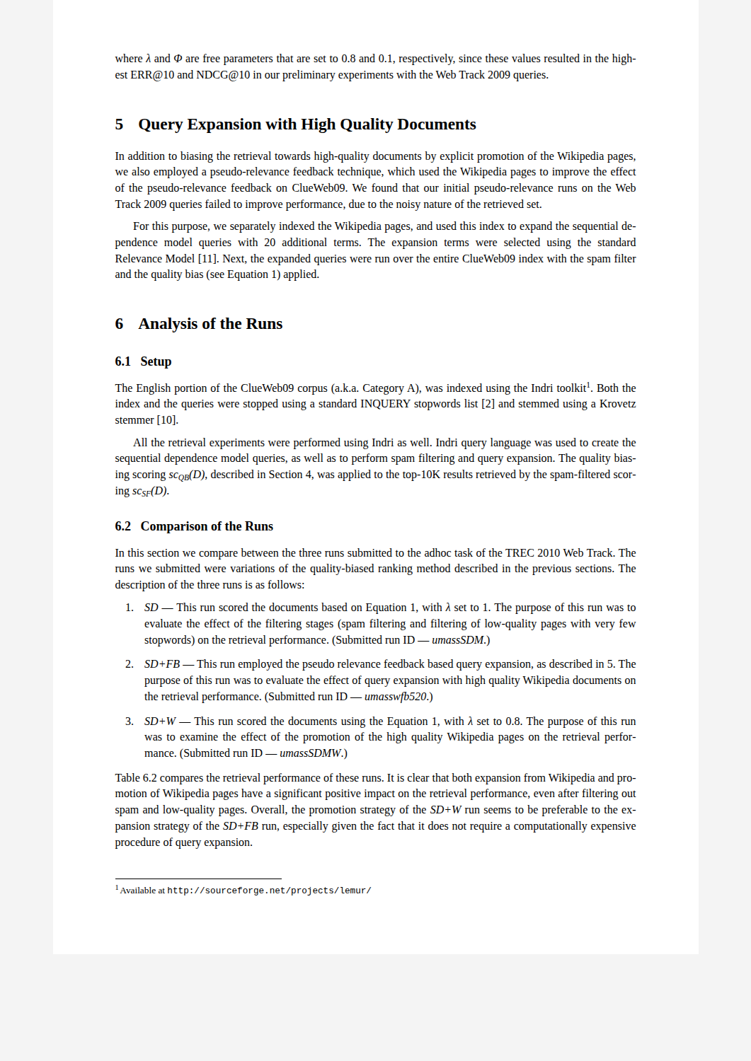where λ and Φ are free parameters that are set to 0.8 and 0.1, respectively, since these values resulted in the highest ERR@10 and NDCG@10 in our preliminary experiments with the Web Track 2009 queries.
5 Query Expansion with High Quality Documents
In addition to biasing the retrieval towards high-quality documents by explicit promotion of the Wikipedia pages, we also employed a pseudo-relevance feedback technique, which used the Wikipedia pages to improve the effect of the pseudo-relevance feedback on ClueWeb09. We found that our initial pseudo-relevance runs on the Web Track 2009 queries failed to improve performance, due to the noisy nature of the retrieved set.
For this purpose, we separately indexed the Wikipedia pages, and used this index to expand the sequential dependence model queries with 20 additional terms. The expansion terms were selected using the standard Relevance Model [11]. Next, the expanded queries were run over the entire ClueWeb09 index with the spam filter and the quality bias (see Equation 1) applied.
6 Analysis of the Runs
6.1 Setup
The English portion of the ClueWeb09 corpus (a.k.a. Category A), was indexed using the Indri toolkit1. Both the index and the queries were stopped using a standard INQUERY stopwords list [2] and stemmed using a Krovetz stemmer [10].
All the retrieval experiments were performed using Indri as well. Indri query language was used to create the sequential dependence model queries, as well as to perform spam filtering and query expansion. The quality biasing scoring scQB(D), described in Section 4, was applied to the top-10K results retrieved by the spam-filtered scoring scSF(D).
6.2 Comparison of the Runs
In this section we compare between the three runs submitted to the adhoc task of the TREC 2010 Web Track. The runs we submitted were variations of the quality-biased ranking method described in the previous sections. The description of the three runs is as follows:
SD — This run scored the documents based on Equation 1, with λ set to 1. The purpose of this run was to evaluate the effect of the filtering stages (spam filtering and filtering of low-quality pages with very few stopwords) on the retrieval performance. (Submitted run ID — umassSDM.)
SD+FB — This run employed the pseudo relevance feedback based query expansion, as described in 5. The purpose of this run was to evaluate the effect of query expansion with high quality Wikipedia documents on the retrieval performance. (Submitted run ID — umasswfb520.)
SD+W — This run scored the documents using the Equation 1, with λ set to 0.8. The purpose of this run was to examine the effect of the promotion of the high quality Wikipedia pages on the retrieval performance. (Submitted run ID — umassSDMW.)
Table 6.2 compares the retrieval performance of these runs. It is clear that both expansion from Wikipedia and promotion of Wikipedia pages have a significant positive impact on the retrieval performance, even after filtering out spam and low-quality pages. Overall, the promotion strategy of the SD+W run seems to be preferable to the expansion strategy of the SD+FB run, especially given the fact that it does not require a computationally expensive procedure of query expansion.
1 Available at http://sourceforge.net/projects/lemur/